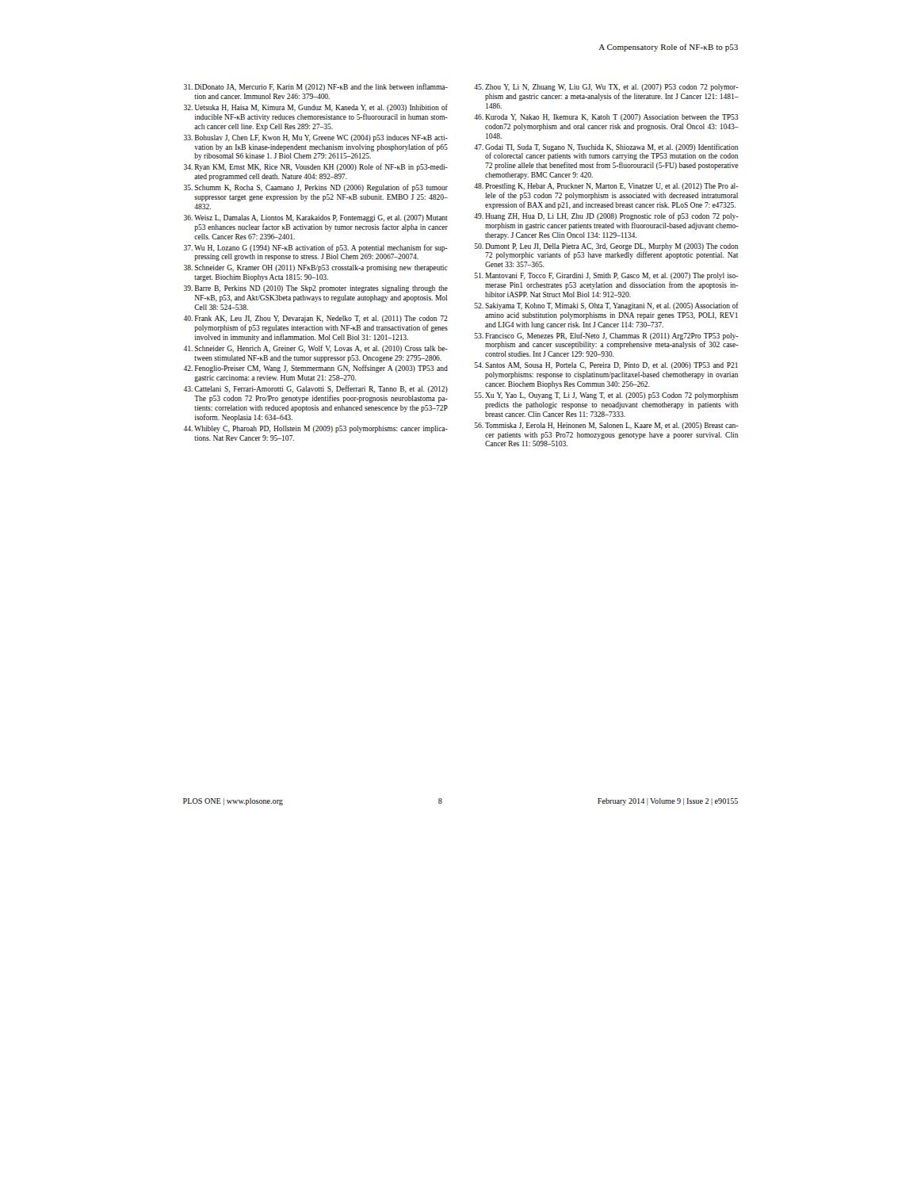A Compensatory Role of NF-κB to p53
31. DiDonato JA, Mercurio F, Karin M (2012) NF-κB and the link between inflammation and cancer. Immunol Rev 246: 379–400.
32. Uetsuka H, Haisa M, Kimura M, Gunduz M, Kaneda Y, et al. (2003) Inhibition of inducible NF-κB activity reduces chemoresistance to 5-fluorouracil in human stomach cancer cell line. Exp Cell Res 289: 27–35.
33. Bohuslav J, Chen LF, Kwon H, Mu Y, Greene WC (2004) p53 induces NF-κB activation by an IκB kinase-independent mechanism involving phosphorylation of p65 by ribosomal S6 kinase 1. J Biol Chem 279: 26115–26125.
34. Ryan KM, Ernst MK, Rice NR, Vousden KH (2000) Role of NF-κB in p53-mediated programmed cell death. Nature 404: 892–897.
35. Schumm K, Rocha S, Caamano J, Perkins ND (2006) Regulation of p53 tumour suppressor target gene expression by the p52 NF-κB subunit. EMBO J 25: 4820–4832.
36. Weisz L, Damalas A, Liontos M, Karakaidos P, Fontemaggi G, et al. (2007) Mutant p53 enhances nuclear factor κB activation by tumor necrosis factor alpha in cancer cells. Cancer Res 67: 2396–2401.
37. Wu H, Lozano G (1994) NF-κB activation of p53. A potential mechanism for suppressing cell growth in response to stress. J Biol Chem 269: 20067–20074.
38. Schneider G, Kramer OH (2011) NFκB/p53 crosstalk-a promising new therapeutic target. Biochim Biophys Acta 1815: 90–103.
39. Barre B, Perkins ND (2010) The Skp2 promoter integrates signaling through the NF-κB, p53, and Akt/GSK3beta pathways to regulate autophagy and apoptosis. Mol Cell 38: 524–538.
40. Frank AK, Leu JI, Zhou Y, Devarajan K, Nedelko T, et al. (2011) The codon 72 polymorphism of p53 regulates interaction with NF-κB and transactivation of genes involved in immunity and inflammation. Mol Cell Biol 31: 1201–1213.
41. Schneider G, Henrich A, Greiner G, Wolf V, Lovas A, et al. (2010) Cross talk between stimulated NF-κB and the tumor suppressor p53. Oncogene 29: 2795–2806.
42. Fenoglio-Preiser CM, Wang J, Stemmermann GN, Noffsinger A (2003) TP53 and gastric carcinoma: a review. Hum Mutat 21: 258–270.
43. Cattelani S, Ferrari-Amorotti G, Galavotti S, Defferrari R, Tanno B, et al. (2012) The p53 codon 72 Pro/Pro genotype identifies poor-prognosis neuroblastoma patients: correlation with reduced apoptosis and enhanced senescence by the p53–72P isoform. Neoplasia 14: 634–643.
44. Whibley C, Pharoah PD, Hollstein M (2009) p53 polymorphisms: cancer implications. Nat Rev Cancer 9: 95–107.
45. Zhou Y, Li N, Zhuang W, Liu GJ, Wu TX, et al. (2007) P53 codon 72 polymorphism and gastric cancer: a meta-analysis of the literature. Int J Cancer 121: 1481–1486.
46. Kuroda Y, Nakao H, Ikemura K, Katoh T (2007) Association between the TP53 codon72 polymorphism and oral cancer risk and prognosis. Oral Oncol 43: 1043–1048.
47. Godai TI, Suda T, Sugano N, Tsuchida K, Shiozawa M, et al. (2009) Identification of colorectal cancer patients with tumors carrying the TP53 mutation on the codon 72 proline allele that benefited most from 5-fluorouracil (5-FU) based postoperative chemotherapy. BMC Cancer 9: 420.
48. Proestling K, Hebar A, Pruckner N, Marton E, Vinatzer U, et al. (2012) The Pro allele of the p53 codon 72 polymorphism is associated with decreased intratumoral expression of BAX and p21, and increased breast cancer risk. PLoS One 7: e47325.
49. Huang ZH, Hua D, Li LH, Zhu JD (2008) Prognostic role of p53 codon 72 polymorphism in gastric cancer patients treated with fluorouracil-based adjuvant chemotherapy. J Cancer Res Clin Oncol 134: 1129–1134.
50. Dumont P, Leu JI, Della Pietra AC, 3rd, George DL, Murphy M (2003) The codon 72 polymorphic variants of p53 have markedly different apoptotic potential. Nat Genet 33: 357–365.
51. Mantovani F, Tocco F, Girardini J, Smith P, Gasco M, et al. (2007) The prolyl isomerase Pin1 orchestrates p53 acetylation and dissociation from the apoptosis inhibitor iASPP. Nat Struct Mol Biol 14: 912–920.
52. Sakiyama T, Kohno T, Mimaki S, Ohta T, Yanagitani N, et al. (2005) Association of amino acid substitution polymorphisms in DNA repair genes TP53, POLI, REV1 and LIG4 with lung cancer risk. Int J Cancer 114: 730–737.
53. Francisco G, Menezes PR, Eluf-Neto J, Chammas R (2011) Arg72Pro TP53 polymorphism and cancer susceptibility: a comprehensive meta-analysis of 302 case-control studies. Int J Cancer 129: 920–930.
54. Santos AM, Sousa H, Portela C, Pereira D, Pinto D, et al. (2006) TP53 and P21 polymorphisms: response to cisplatinum/paclitaxel-based chemotherapy in ovarian cancer. Biochem Biophys Res Commun 340: 256–262.
55. Xu Y, Yao L, Ouyang T, Li J, Wang T, et al. (2005) p53 Codon 72 polymorphism predicts the pathologic response to neoadjuvant chemotherapy in patients with breast cancer. Clin Cancer Res 11: 7328–7333.
56. Tommiska J, Eerola H, Heinonen M, Salonen L, Kaare M, et al. (2005) Breast cancer patients with p53 Pro72 homozygous genotype have a poorer survival. Clin Cancer Res 11: 5098–5103.
PLOS ONE | www.plosone.org
8
February 2014 | Volume 9 | Issue 2 | e90155